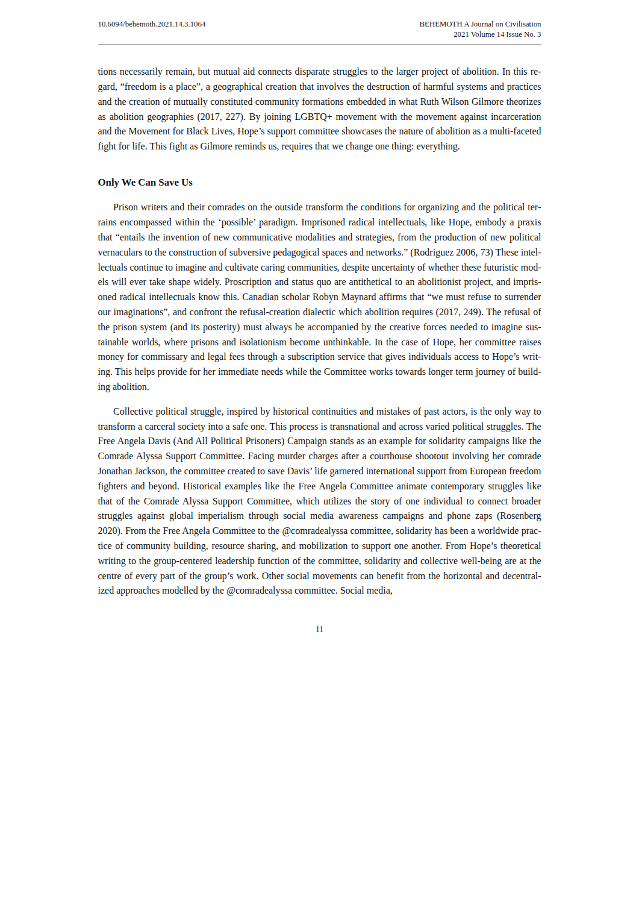10.6094/behemoth.2021.14.3.1064
BEHEMOTH A Journal on Civilisation
2021 Volume 14 Issue No. 3
tions necessarily remain, but mutual aid connects disparate struggles to the larger project of abolition. In this regard, “freedom is a place”, a geographical creation that involves the destruction of harmful systems and practices and the creation of mutually constituted community formations embedded in what Ruth Wilson Gilmore theorizes as abolition geographies (2017, 227). By joining LGBTQ+ movement with the movement against incarceration and the Movement for Black Lives, Hope’s support committee showcases the nature of abolition as a multi-faceted fight for life. This fight as Gilmore reminds us, requires that we change one thing: everything.
Only We Can Save Us
Prison writers and their comrades on the outside transform the conditions for organizing and the political terrains encompassed within the ‘possible’ paradigm. Imprisoned radical intellectuals, like Hope, embody a praxis that “entails the invention of new communicative modalities and strategies, from the production of new political vernaculars to the construction of subversive pedagogical spaces and networks.” (Rodriguez 2006, 73) These intellectuals continue to imagine and cultivate caring communities, despite uncertainty of whether these futuristic models will ever take shape widely. Proscription and status quo are antithetical to an abolitionist project, and imprisoned radical intellectuals know this. Canadian scholar Robyn Maynard affirms that “we must refuse to surrender our imaginations”, and confront the refusal-creation dialectic which abolition requires (2017, 249). The refusal of the prison system (and its posterity) must always be accompanied by the creative forces needed to imagine sustainable worlds, where prisons and isolationism become unthinkable. In the case of Hope, her committee raises money for commissary and legal fees through a subscription service that gives individuals access to Hope’s writing. This helps provide for her immediate needs while the Committee works towards longer term journey of building abolition.
Collective political struggle, inspired by historical continuities and mistakes of past actors, is the only way to transform a carceral society into a safe one. This process is transnational and across varied political struggles. The Free Angela Davis (And All Political Prisoners) Campaign stands as an example for solidarity campaigns like the Comrade Alyssa Support Committee. Facing murder charges after a courthouse shootout involving her comrade Jonathan Jackson, the committee created to save Davis’ life garnered international support from European freedom fighters and beyond. Historical examples like the Free Angela Committee animate contemporary struggles like that of the Comrade Alyssa Support Committee, which utilizes the story of one individual to connect broader struggles against global imperialism through social media awareness campaigns and phone zaps (Rosenberg 2020). From the Free Angela Committee to the @comradealyssa committee, solidarity has been a worldwide practice of community building, resource sharing, and mobilization to support one another. From Hope’s theoretical writing to the group-centered leadership function of the committee, solidarity and collective well-being are at the centre of every part of the group’s work. Other social movements can benefit from the horizontal and decentralized approaches modelled by the @comradealyssa committee. Social media,
11